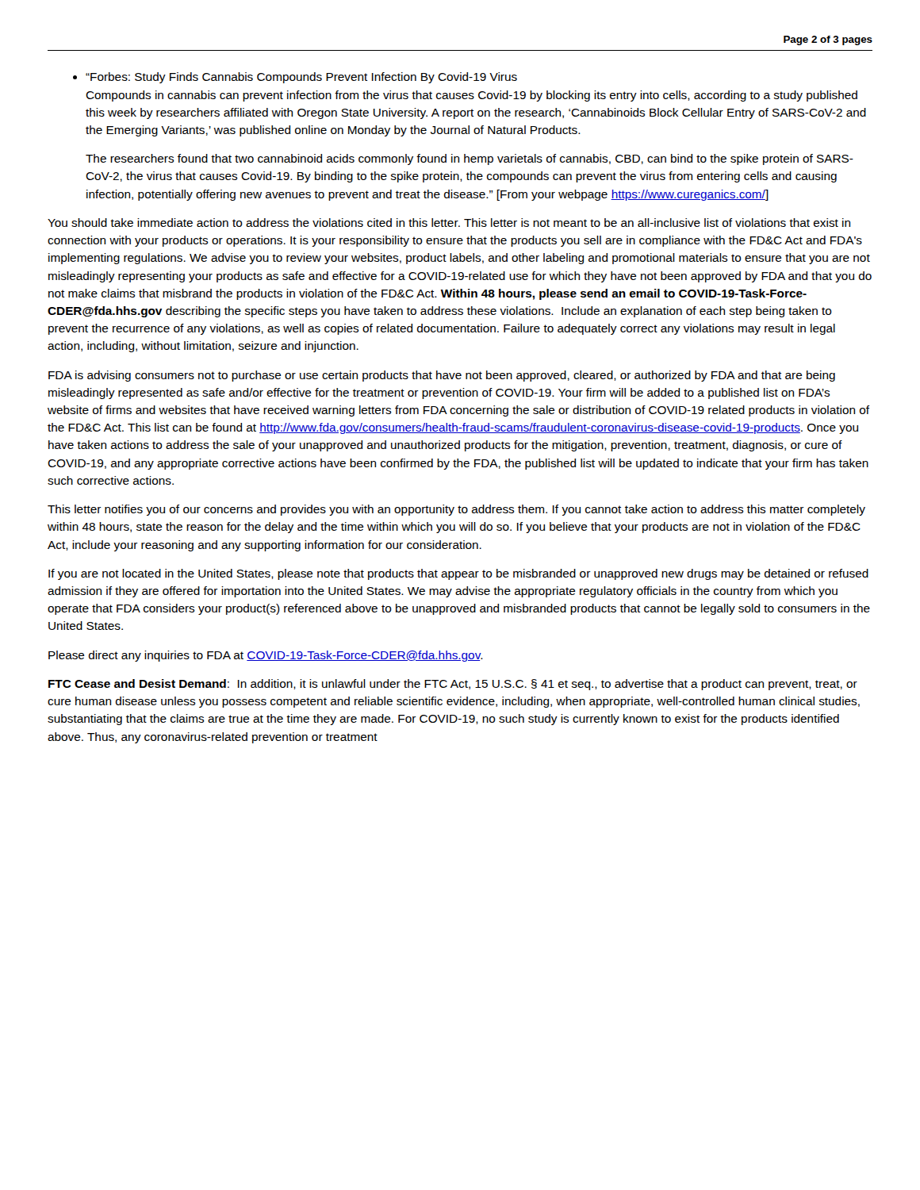Page 2 of 3 pages
“Forbes: Study Finds Cannabis Compounds Prevent Infection By Covid-19 Virus
Compounds in cannabis can prevent infection from the virus that causes Covid-19 by blocking its entry into cells, according to a study published this week by researchers affiliated with Oregon State University. A report on the research, ‘Cannabinoids Block Cellular Entry of SARS-CoV-2 and the Emerging Variants,’ was published online on Monday by the Journal of Natural Products.
The researchers found that two cannabinoid acids commonly found in hemp varietals of cannabis, CBD, can bind to the spike protein of SARS-CoV-2, the virus that causes Covid-19. By binding to the spike protein, the compounds can prevent the virus from entering cells and causing infection, potentially offering new avenues to prevent and treat the disease.” [From your webpage https://www.cureganics.com/]
You should take immediate action to address the violations cited in this letter. This letter is not meant to be an all-inclusive list of violations that exist in connection with your products or operations. It is your responsibility to ensure that the products you sell are in compliance with the FD&C Act and FDA's implementing regulations. We advise you to review your websites, product labels, and other labeling and promotional materials to ensure that you are not misleadingly representing your products as safe and effective for a COVID-19-related use for which they have not been approved by FDA and that you do not make claims that misbrand the products in violation of the FD&C Act. Within 48 hours, please send an email to COVID-19-Task-Force-CDER@fda.hhs.gov describing the specific steps you have taken to address these violations. Include an explanation of each step being taken to prevent the recurrence of any violations, as well as copies of related documentation. Failure to adequately correct any violations may result in legal action, including, without limitation, seizure and injunction.
FDA is advising consumers not to purchase or use certain products that have not been approved, cleared, or authorized by FDA and that are being misleadingly represented as safe and/or effective for the treatment or prevention of COVID-19. Your firm will be added to a published list on FDA’s website of firms and websites that have received warning letters from FDA concerning the sale or distribution of COVID-19 related products in violation of the FD&C Act. This list can be found at http://www.fda.gov/consumers/health-fraud-scams/fraudulent-coronavirus-disease-covid-19-products. Once you have taken actions to address the sale of your unapproved and unauthorized products for the mitigation, prevention, treatment, diagnosis, or cure of COVID-19, and any appropriate corrective actions have been confirmed by the FDA, the published list will be updated to indicate that your firm has taken such corrective actions.
This letter notifies you of our concerns and provides you with an opportunity to address them. If you cannot take action to address this matter completely within 48 hours, state the reason for the delay and the time within which you will do so. If you believe that your products are not in violation of the FD&C Act, include your reasoning and any supporting information for our consideration.
If you are not located in the United States, please note that products that appear to be misbranded or unapproved new drugs may be detained or refused admission if they are offered for importation into the United States. We may advise the appropriate regulatory officials in the country from which you operate that FDA considers your product(s) referenced above to be unapproved and misbranded products that cannot be legally sold to consumers in the United States.
Please direct any inquiries to FDA at COVID-19-Task-Force-CDER@fda.hhs.gov.
FTC Cease and Desist Demand: In addition, it is unlawful under the FTC Act, 15 U.S.C. § 41 et seq., to advertise that a product can prevent, treat, or cure human disease unless you possess competent and reliable scientific evidence, including, when appropriate, well-controlled human clinical studies, substantiating that the claims are true at the time they are made. For COVID-19, no such study is currently known to exist for the products identified above. Thus, any coronavirus-related prevention or treatment